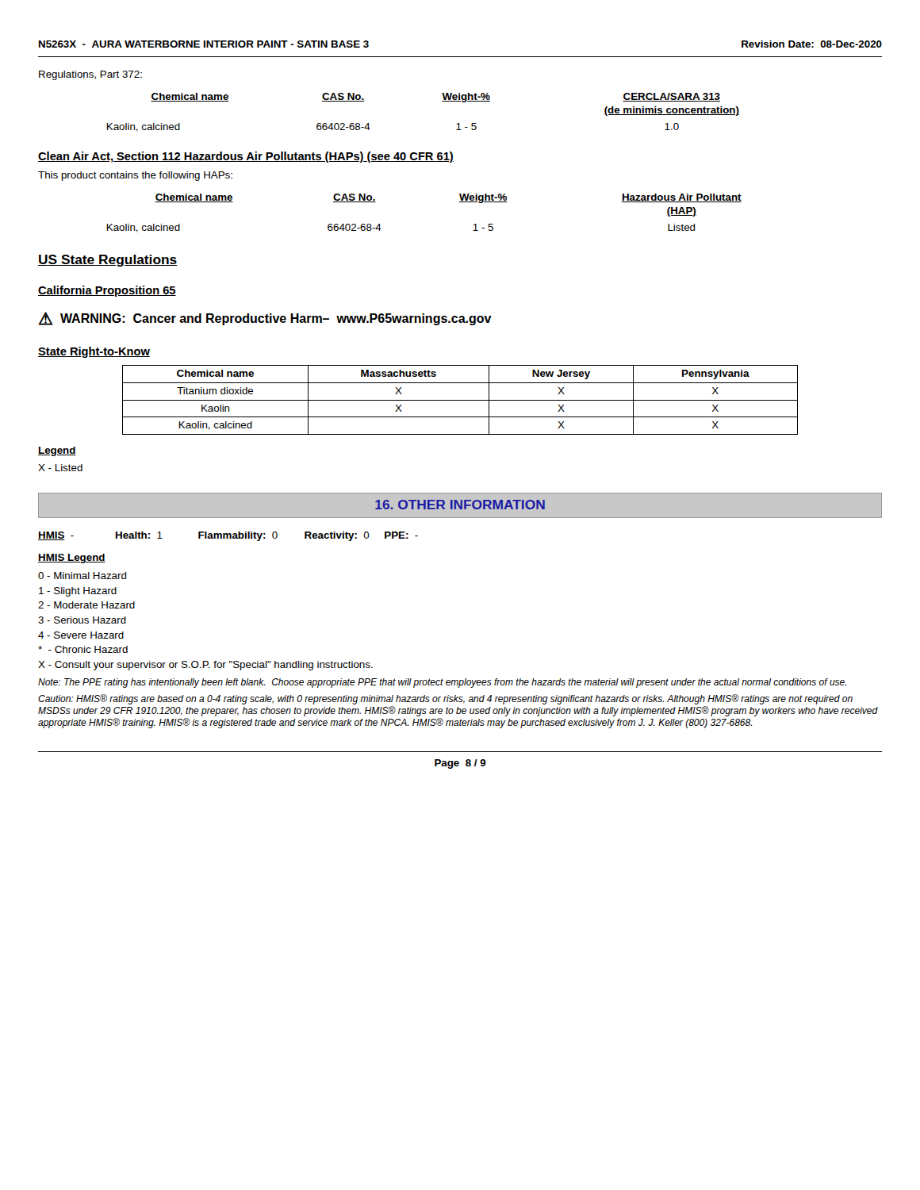N5263X - AURA WATERBORNE INTERIOR PAINT - SATIN BASE 3
Revision Date: 08-Dec-2020
Regulations, Part 372:
| Chemical name | CAS No. | Weight-% | CERCLA/SARA 313 (de minimis concentration) |
| --- | --- | --- | --- |
| Kaolin, calcined | 66402-68-4 | 1 - 5 | 1.0 |
Clean Air Act, Section 112 Hazardous Air Pollutants (HAPs) (see 40 CFR 61)
This product contains the following HAPs:
| Chemical name | CAS No. | Weight-% | Hazardous Air Pollutant (HAP) |
| --- | --- | --- | --- |
| Kaolin, calcined | 66402-68-4 | 1 - 5 | Listed |
US State Regulations
California Proposition 65
⚠ WARNING: Cancer and Reproductive Harm– www.P65warnings.ca.gov
State Right-to-Know
| Chemical name | Massachusetts | New Jersey | Pennsylvania |
| --- | --- | --- | --- |
| Titanium dioxide | X | X | X |
| Kaolin | X | X | X |
| Kaolin, calcined | | X | X |
Legend
X - Listed
16. OTHER INFORMATION
HMIS - Health: 1 Flammability: 0 Reactivity: 0 PPE: -
HMIS Legend
0 - Minimal Hazard
1 - Slight Hazard
2 - Moderate Hazard
3 - Serious Hazard
4 - Severe Hazard
* - Chronic Hazard
X - Consult your supervisor or S.O.P. for "Special" handling instructions.
Note: The PPE rating has intentionally been left blank. Choose appropriate PPE that will protect employees from the hazards the material will present under the actual normal conditions of use.
Caution: HMIS® ratings are based on a 0-4 rating scale, with 0 representing minimal hazards or risks, and 4 representing significant hazards or risks. Although HMIS® ratings are not required on MSDSs under 29 CFR 1910.1200, the preparer, has chosen to provide them. HMIS® ratings are to be used only in conjunction with a fully implemented HMIS® program by workers who have received appropriate HMIS® training. HMIS® is a registered trade and service mark of the NPCA. HMIS® materials may be purchased exclusively from J. J. Keller (800) 327-6868.
Page 8 / 9